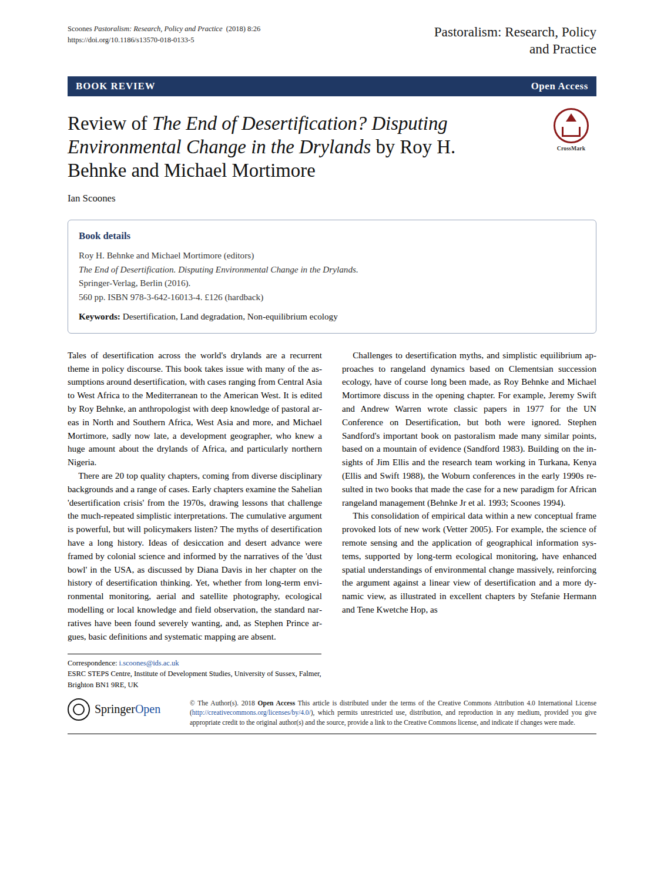Scoones Pastoralism: Research, Policy and Practice (2018) 8:26 https://doi.org/10.1186/s13570-018-0133-5
Pastoralism: Research, Policy
and Practice
BOOK REVIEW Open Access
CrossMark
Review of The End of Desertification? Disputing Environmental Change in the Drylands by Roy H. Behnke and Michael Mortimore
Ian Scoones
Book details
Roy H. Behnke and Michael Mortimore (editors)
The End of Desertification. Disputing Environmental Change in the Drylands.
Springer-Verlag, Berlin (2016).
560 pp. ISBN 978-3-642-16013-4. £126 (hardback)
Keywords: Desertification, Land degradation, Non-equilibrium ecology
Tales of desertification across the world's drylands are a recurrent theme in policy discourse. This book takes issue with many of the assumptions around desertification, with cases ranging from Central Asia to West Africa to the Mediterranean to the American West. It is edited by Roy Behnke, an anthropologist with deep knowledge of pastoral areas in North and Southern Africa, West Asia and more, and Michael Mortimore, sadly now late, a development geographer, who knew a huge amount about the drylands of Africa, and particularly northern Nigeria.
There are 20 top quality chapters, coming from diverse disciplinary backgrounds and a range of cases. Early chapters examine the Sahelian 'desertification crisis' from the 1970s, drawing lessons that challenge the much-repeated simplistic interpretations. The cumulative argument is powerful, but will policymakers listen? The myths of desertification have a long history. Ideas of desiccation and desert advance were framed by colonial science and informed by the narratives of the 'dust bowl' in the USA, as discussed by Diana Davis in her chapter on the history of desertification thinking. Yet, whether from long-term environmental monitoring, aerial and satellite photography, ecological modelling or local knowledge and field observation, the standard narratives have been found severely wanting, and, as Stephen Prince argues, basic definitions and systematic mapping are absent.
Challenges to desertification myths, and simplistic equilibrium approaches to rangeland dynamics based on Clementsian succession ecology, have of course long been made, as Roy Behnke and Michael Mortimore discuss in the opening chapter. For example, Jeremy Swift and Andrew Warren wrote classic papers in 1977 for the UN Conference on Desertification, but both were ignored. Stephen Sandford's important book on pastoralism made many similar points, based on a mountain of evidence (Sandford 1983). Building on the insights of Jim Ellis and the research team working in Turkana, Kenya (Ellis and Swift 1988), the Woburn conferences in the early 1990s resulted in two books that made the case for a new paradigm for African rangeland management (Behnke Jr et al. 1993; Scoones 1994).
This consolidation of empirical data within a new conceptual frame provoked lots of new work (Vetter 2005). For example, the science of remote sensing and the application of geographical information systems, supported by long-term ecological monitoring, have enhanced spatial understandings of environmental change massively, reinforcing the argument against a linear view of desertification and a more dynamic view, as illustrated in excellent chapters by Stefanie Hermann and Tene Kwetche Hop, as
Correspondence: i.scoones@ids.ac.uk
ESRC STEPS Centre, Institute of Development Studies, University of Sussex, Falmer, Brighton BN1 9RE, UK
SpringerOpen
© The Author(s). 2018 Open Access This article is distributed under the terms of the Creative Commons Attribution 4.0 International License (http://creativecommons.org/licenses/by/4.0/), which permits unrestricted use, distribution, and reproduction in any medium, provided you give appropriate credit to the original author(s) and the source, provide a link to the Creative Commons license, and indicate if changes were made.